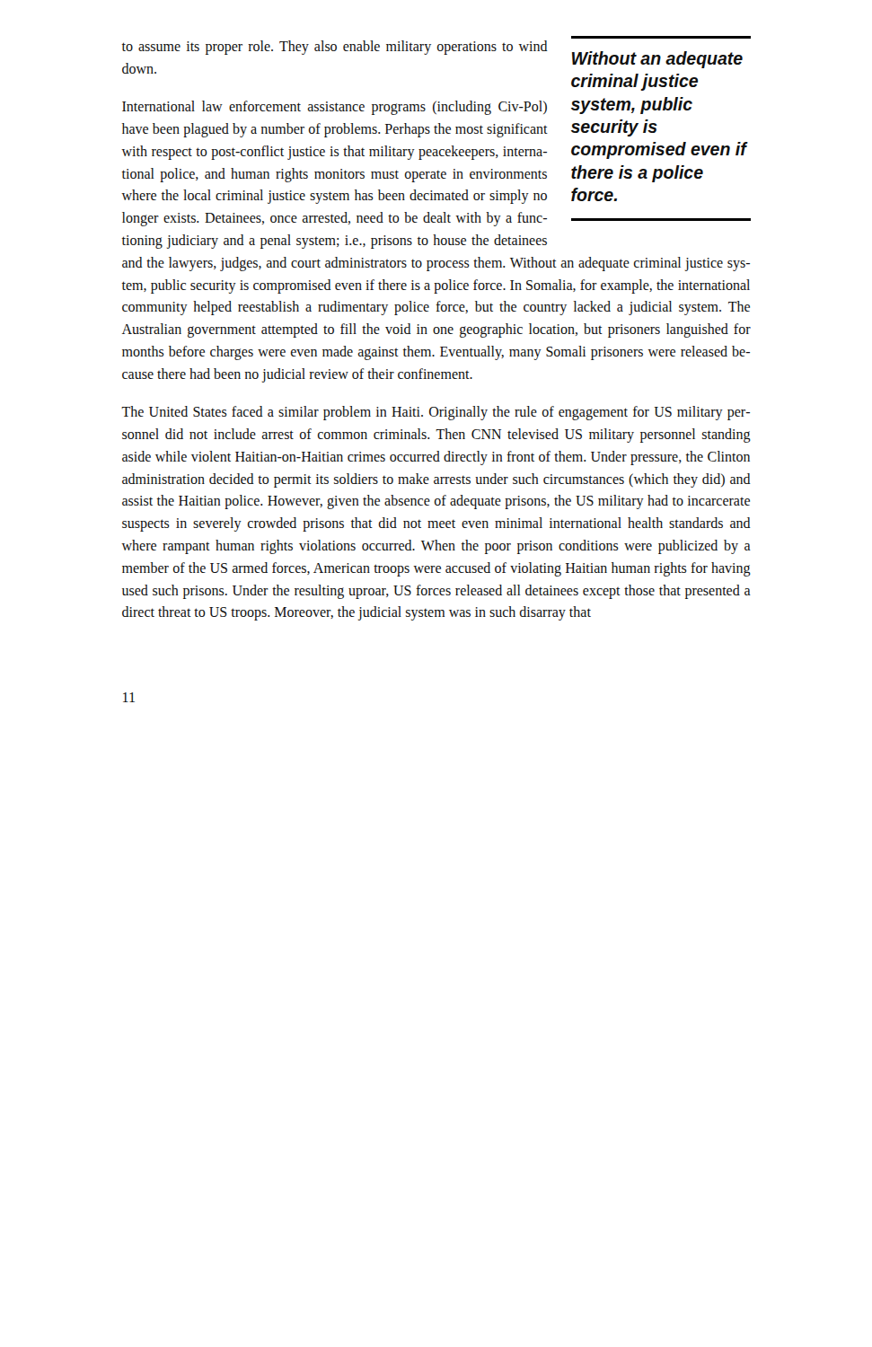Without an adequate criminal justice system, public security is compromised even if there is a police force.
to assume its proper role. They also enable military operations to wind down.
International law enforcement assistance programs (including Civ-Pol) have been plagued by a number of problems. Perhaps the most significant with respect to post-conflict justice is that military peacekeepers, international police, and human rights monitors must operate in environments where the local criminal justice system has been decimated or simply no longer exists. Detainees, once arrested, need to be dealt with by a functioning judiciary and a penal system; i.e., prisons to house the detainees and the lawyers, judges, and court administrators to process them. Without an adequate criminal justice system, public security is compromised even if there is a police force. In Somalia, for example, the international community helped reestablish a rudimentary police force, but the country lacked a judicial system. The Australian government attempted to fill the void in one geographic location, but prisoners languished for months before charges were even made against them. Eventually, many Somali prisoners were released because there had been no judicial review of their confinement.
The United States faced a similar problem in Haiti. Originally the rule of engagement for US military personnel did not include arrest of common criminals. Then CNN televised US military personnel standing aside while violent Haitian-on-Haitian crimes occurred directly in front of them. Under pressure, the Clinton administration decided to permit its soldiers to make arrests under such circumstances (which they did) and assist the Haitian police. However, given the absence of adequate prisons, the US military had to incarcerate suspects in severely crowded prisons that did not meet even minimal international health standards and where rampant human rights violations occurred. When the poor prison conditions were publicized by a member of the US armed forces, American troops were accused of violating Haitian human rights for having used such prisons. Under the resulting uproar, US forces released all detainees except those that presented a direct threat to US troops. Moreover, the judicial system was in such disarray that
11